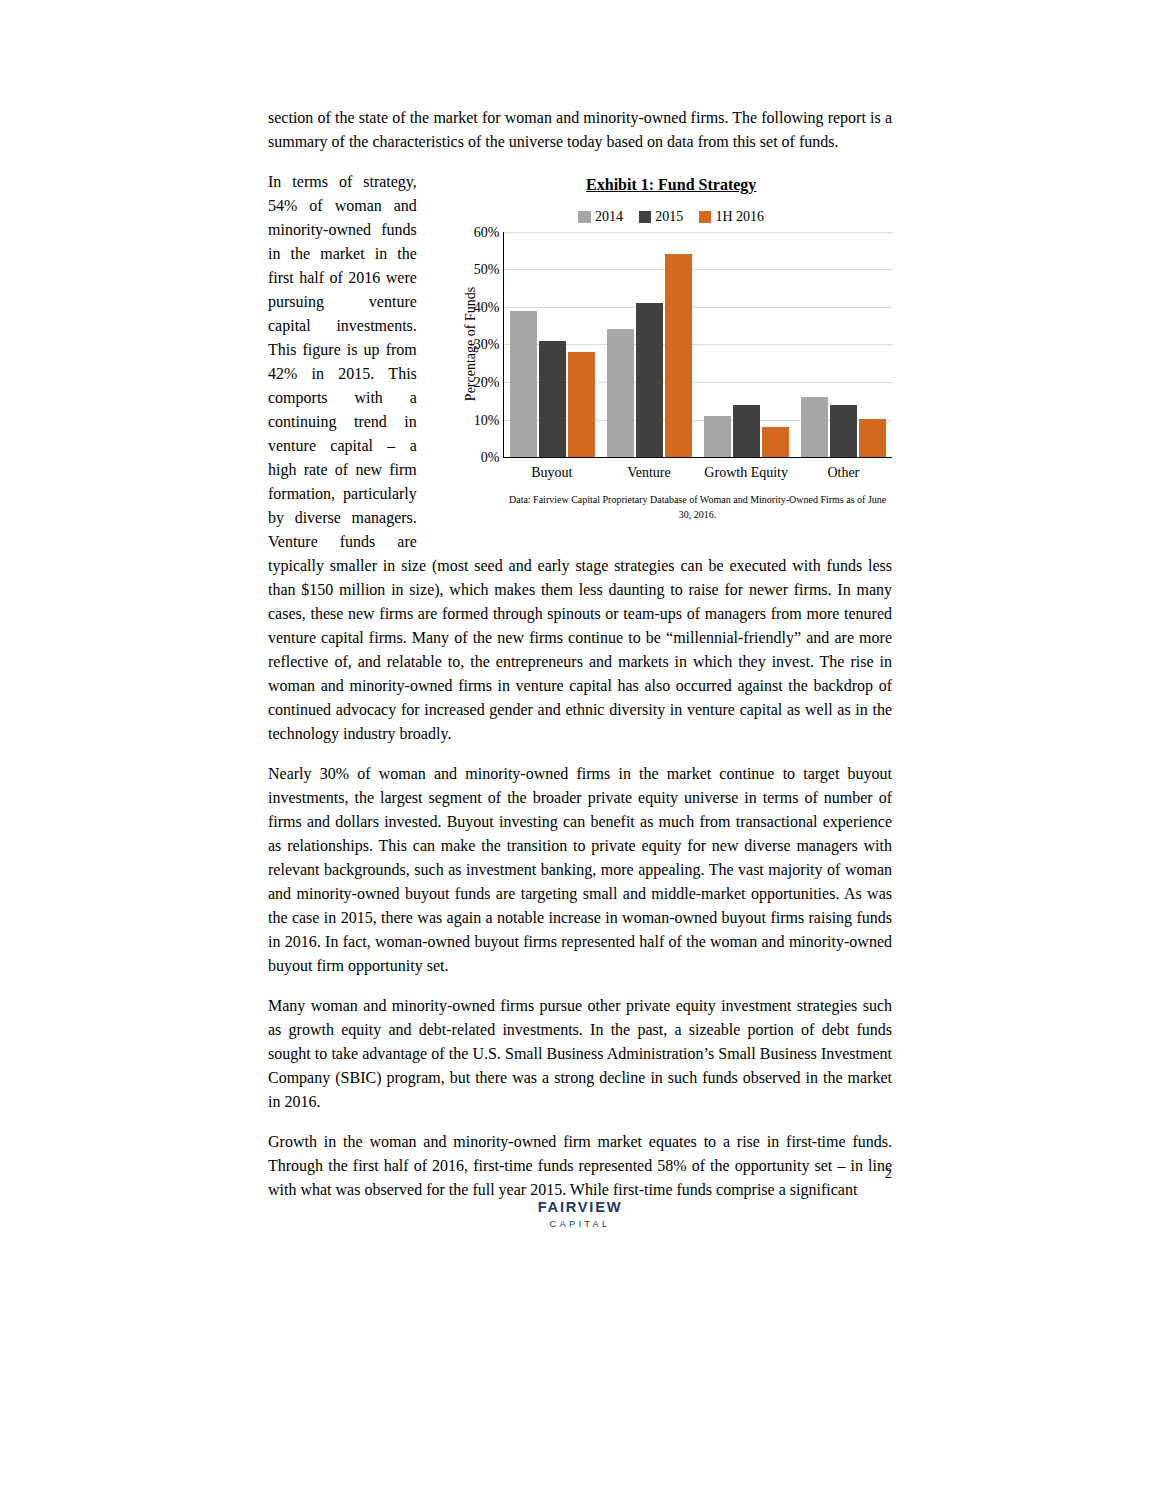section of the state of the market for woman and minority-owned firms. The following report is a summary of the characteristics of the universe today based on data from this set of funds.
Exhibit 1: Fund Strategy
2014 2015 1H 2016
Percentage of Funds
60%
50%
40%
30%
20%
10%
0%
Buyout
Venture
Growth Equity
Other
Data: Fairview Capital Proprietary Database of Woman and Minority-Owned Firms as of June 30, 2016.
In terms of strategy, 54% of woman and minority-owned funds in the market in the first half of 2016 were pursuing venture capital investments. This figure is up from 42% in 2015. This comports with a continuing trend in venture capital – a high rate of new firm formation, particularly by diverse managers. Venture funds are typically smaller in size (most seed and early stage strategies can be executed with funds less than $150 million in size), which makes them less daunting to raise for newer firms. In many cases, these new firms are formed through spinouts or team-ups of managers from more tenured venture capital firms. Many of the new firms continue to be “millennial-friendly” and are more reflective of, and relatable to, the entrepreneurs and markets in which they invest. The rise in woman and minority-owned firms in venture capital has also occurred against the backdrop of continued advocacy for increased gender and ethnic diversity in venture capital as well as in the technology industry broadly.
Nearly 30% of woman and minority-owned firms in the market continue to target buyout investments, the largest segment of the broader private equity universe in terms of number of firms and dollars invested. Buyout investing can benefit as much from transactional experience as relationships. This can make the transition to private equity for new diverse managers with relevant backgrounds, such as investment banking, more appealing. The vast majority of woman and minority-owned buyout funds are targeting small and middle-market opportunities. As was the case in 2015, there was again a notable increase in woman-owned buyout firms raising funds in 2016. In fact, woman-owned buyout firms represented half of the woman and minority-owned buyout firm opportunity set.
Many woman and minority-owned firms pursue other private equity investment strategies such as growth equity and debt-related investments. In the past, a sizeable portion of debt funds sought to take advantage of the U.S. Small Business Administration’s Small Business Investment Company (SBIC) program, but there was a strong decline in such funds observed in the market in 2016.
Growth in the woman and minority-owned firm market equates to a rise in first-time funds. Through the first half of 2016, first-time funds represented 58% of the opportunity set – in line with what was observed for the full year 2015. While first-time funds comprise a significant
2
FAIRVIEWCAPITAL